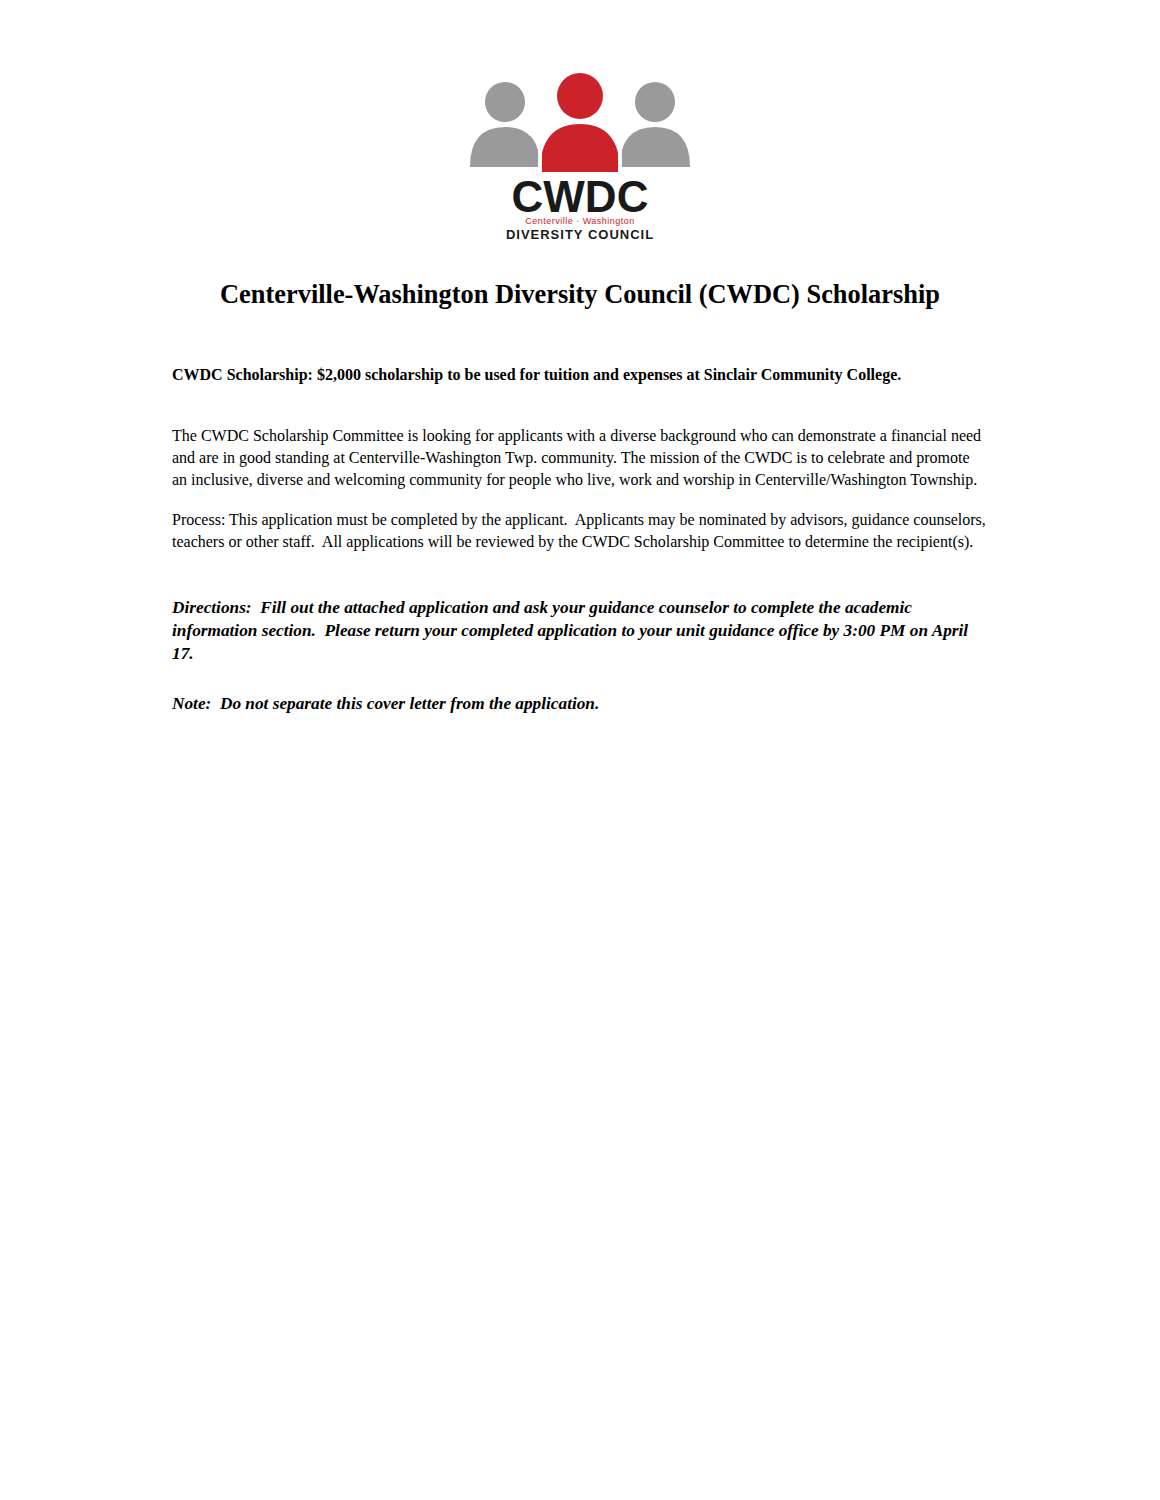CWDC Centerville · Washington DIVERSITY COUNCIL
Centerville-Washington Diversity Council (CWDC) Scholarship
CWDC Scholarship: $2,000 scholarship to be used for tuition and expenses at Sinclair Community College.
The CWDC Scholarship Committee is looking for applicants with a diverse background who can demonstrate a financial need and are in good standing at Centerville-Washington Twp. community. The mission of the CWDC is to celebrate and promote an inclusive, diverse and welcoming community for people who live, work and worship in Centerville/Washington Township.
Process: This application must be completed by the applicant. Applicants may be nominated by advisors, guidance counselors, teachers or other staff. All applications will be reviewed by the CWDC Scholarship Committee to determine the recipient(s).
Directions: Fill out the attached application and ask your guidance counselor to complete the academic information section. Please return your completed application to your unit guidance office by 3:00 PM on April 17.
Note: Do not separate this cover letter from the application.